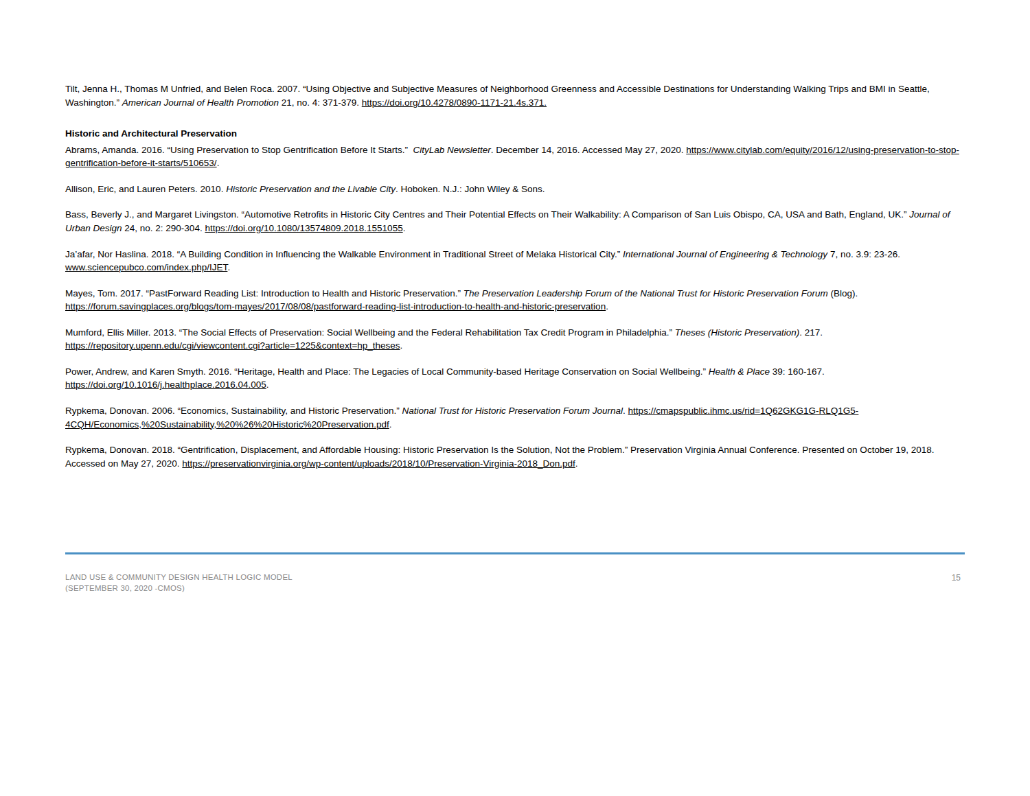Tilt, Jenna H., Thomas M Unfried, and Belen Roca. 2007. “Using Objective and Subjective Measures of Neighborhood Greenness and Accessible Destinations for Understanding Walking Trips and BMI in Seattle, Washington.” American Journal of Health Promotion 21, no. 4: 371-379. https://doi.org/10.4278/0890-1171-21.4s.371.
Historic and Architectural Preservation
Abrams, Amanda. 2016. “Using Preservation to Stop Gentrification Before It Starts.” CityLab Newsletter. December 14, 2016. Accessed May 27, 2020. https://www.citylab.com/equity/2016/12/using-preservation-to-stop-gentrification-before-it-starts/510653/.
Allison, Eric, and Lauren Peters. 2010. Historic Preservation and the Livable City. Hoboken. N.J.: John Wiley & Sons.
Bass, Beverly J., and Margaret Livingston. “Automotive Retrofits in Historic City Centres and Their Potential Effects on Their Walkability: A Comparison of San Luis Obispo, CA, USA and Bath, England, UK.” Journal of Urban Design 24, no. 2: 290-304. https://doi.org/10.1080/13574809.2018.1551055.
Ja’afar, Nor Haslina. 2018. “A Building Condition in Influencing the Walkable Environment in Traditional Street of Melaka Historical City.” International Journal of Engineering & Technology 7, no. 3.9: 23-26. www.sciencepubco.com/index.php/IJET.
Mayes, Tom. 2017. “PastForward Reading List: Introduction to Health and Historic Preservation.” The Preservation Leadership Forum of the National Trust for Historic Preservation Forum (Blog). https://forum.savingplaces.org/blogs/tom-mayes/2017/08/08/pastforward-reading-list-introduction-to-health-and-historic-preservation.
Mumford, Ellis Miller. 2013. “The Social Effects of Preservation: Social Wellbeing and the Federal Rehabilitation Tax Credit Program in Philadelphia.” Theses (Historic Preservation). 217. https://repository.upenn.edu/cgi/viewcontent.cgi?article=1225&context=hp_theses.
Power, Andrew, and Karen Smyth. 2016. “Heritage, Health and Place: The Legacies of Local Community-based Heritage Conservation on Social Wellbeing.” Health & Place 39: 160-167. https://doi.org/10.1016/j.healthplace.2016.04.005.
Rypkema, Donovan. 2006. “Economics, Sustainability, and Historic Preservation.” National Trust for Historic Preservation Forum Journal. https://cmapspublic.ihmc.us/rid=1Q62GKG1G-RLQ1G5-4CQH/Economics,%20Sustainability,%20%26%20Historic%20Preservation.pdf.
Rypkema, Donovan. 2018. “Gentrification, Displacement, and Affordable Housing: Historic Preservation Is the Solution, Not the Problem.” Preservation Virginia Annual Conference. Presented on October 19, 2018. Accessed on May 27, 2020. https://preservationvirginia.org/wp-content/uploads/2018/10/Preservation-Virginia-2018_Don.pdf.
LAND USE & COMMUNITY DESIGN HEALTH LOGIC MODEL
(SEPTEMBER 30, 2020 -CMOS)
15